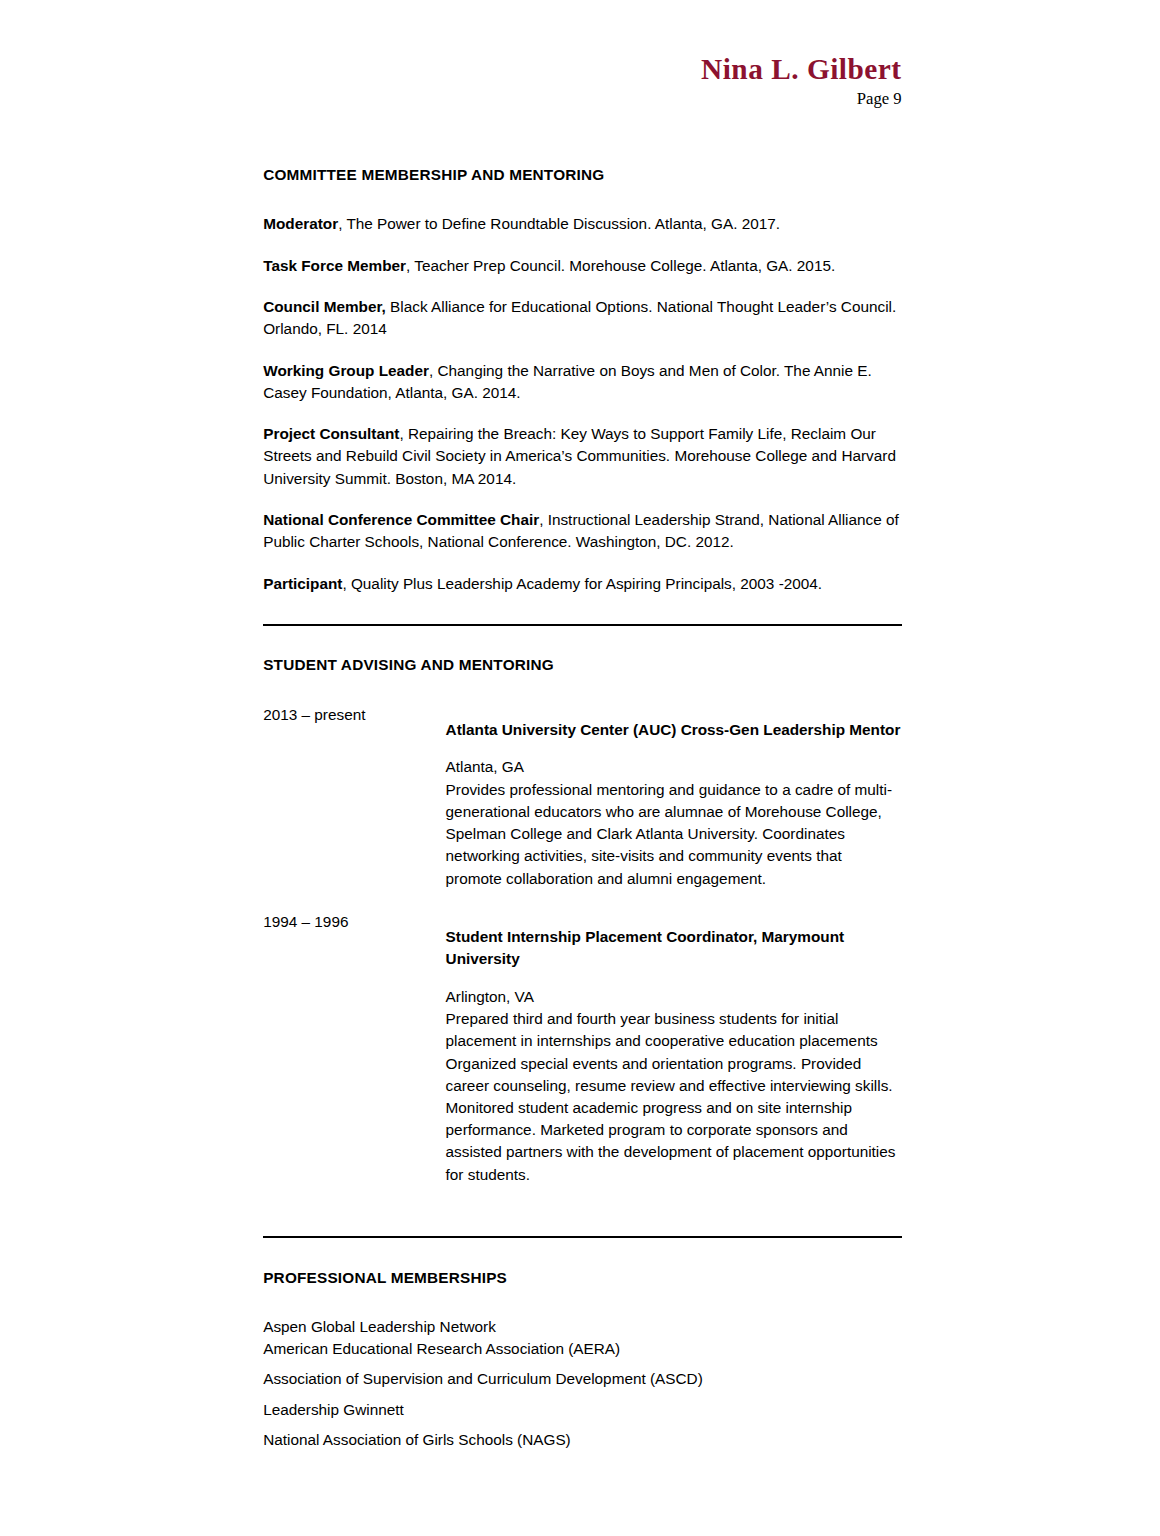Nina L. Gilbert
Page 9
Committee Membership and Mentoring
Moderator, The Power to Define Roundtable Discussion. Atlanta, GA. 2017.
Task Force Member, Teacher Prep Council. Morehouse College. Atlanta, GA. 2015.
Council Member, Black Alliance for Educational Options. National Thought Leader’s Council. Orlando, FL. 2014
Working Group Leader, Changing the Narrative on Boys and Men of Color. The Annie E. Casey Foundation, Atlanta, GA. 2014.
Project Consultant, Repairing the Breach: Key Ways to Support Family Life, Reclaim Our Streets and Rebuild Civil Society in America’s Communities. Morehouse College and Harvard University Summit. Boston, MA 2014.
National Conference Committee Chair, Instructional Leadership Strand, National Alliance of Public Charter Schools, National Conference. Washington, DC. 2012.
Participant, Quality Plus Leadership Academy for Aspiring Principals, 2003 -2004.
Student Advising and Mentoring
| 2013 – present | Atlanta University Center (AUC) Cross-Gen Leadership Mentor Atlanta, GA Provides professional mentoring and guidance to a cadre of multi-generational educators who are alumnae of Morehouse College, Spelman College and Clark Atlanta University. Coordinates networking activities, site-visits and community events that promote collaboration and alumni engagement. |
| 1994 – 1996 | Student Internship Placement Coordinator, Marymount University Arlington, VA Prepared third and fourth year business students for initial placement in internships and cooperative education placements Organized special events and orientation programs. Provided career counseling, resume review and effective interviewing skills. Monitored student academic progress and on site internship performance. Marketed program to corporate sponsors and assisted partners with the development of placement opportunities for students. |
Professional Memberships
Aspen Global Leadership Network
American Educational Research Association (AERA)
Association of Supervision and Curriculum Development (ASCD)
Leadership Gwinnett
National Association of Girls Schools (NAGS)